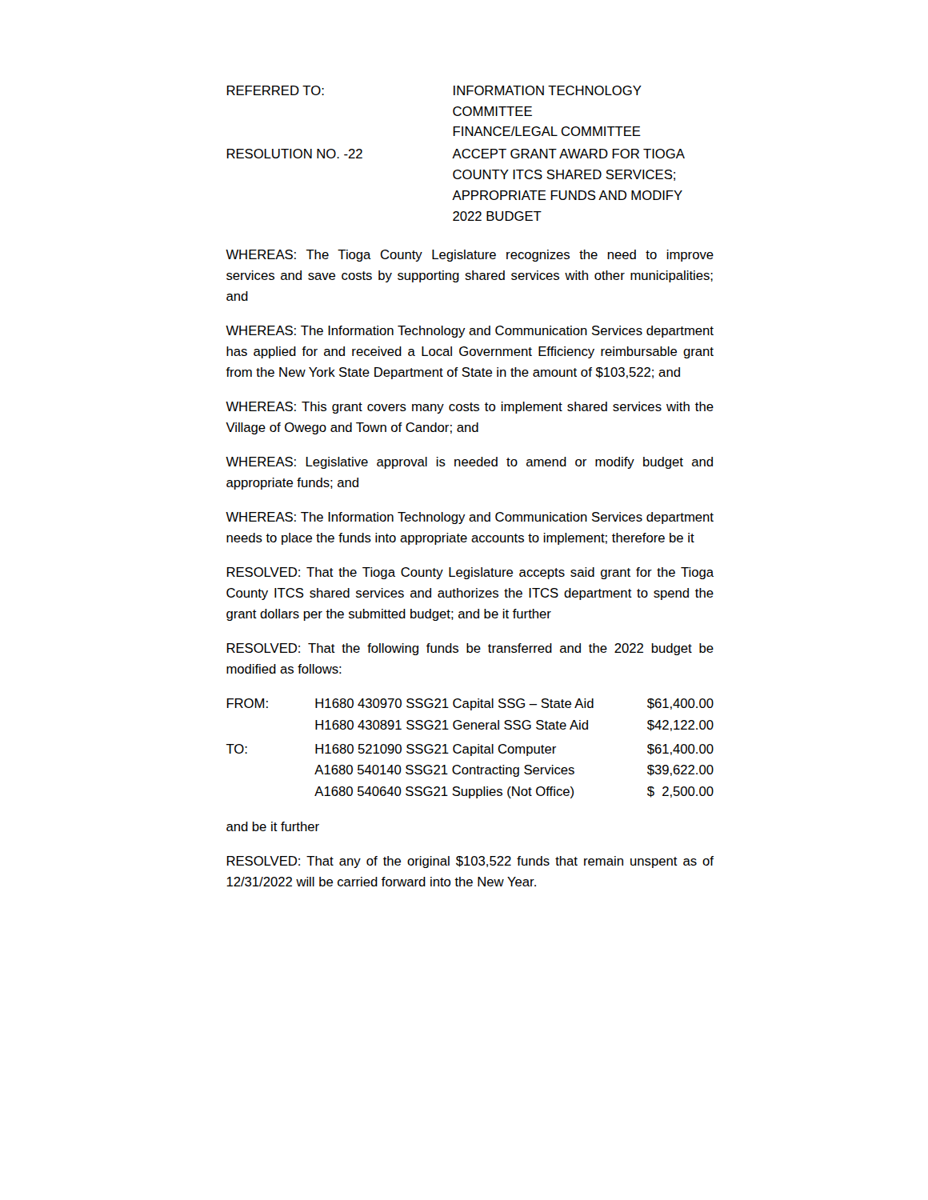| REFERRED TO: | INFORMATION TECHNOLOGY COMMITTEE FINANCE/LEGAL COMMITTEE |
| RESOLUTION NO. -22 | ACCEPT GRANT AWARD FOR TIOGA COUNTY ITCS SHARED SERVICES; APPROPRIATE FUNDS AND MODIFY 2022 BUDGET |
WHEREAS: The Tioga County Legislature recognizes the need to improve services and save costs by supporting shared services with other municipalities; and
WHEREAS: The Information Technology and Communication Services department has applied for and received a Local Government Efficiency reimbursable grant from the New York State Department of State in the amount of $103,522; and
WHEREAS: This grant covers many costs to implement shared services with the Village of Owego and Town of Candor; and
WHEREAS: Legislative approval is needed to amend or modify budget and appropriate funds; and
WHEREAS: The Information Technology and Communication Services department needs to place the funds into appropriate accounts to implement; therefore be it
RESOLVED: That the Tioga County Legislature accepts said grant for the Tioga County ITCS shared services and authorizes the ITCS department to spend the grant dollars per the submitted budget; and be it further
RESOLVED: That the following funds be transferred and the 2022 budget be modified as follows:
| FROM: | H1680 430970 SSG21 Capital SSG – State Aid | $61,400.00 |
| | H1680 430891 SSG21 General SSG State Aid | $42,122.00 |
| TO: | H1680 521090 SSG21 Capital Computer | $61,400.00 |
| | A1680 540140 SSG21 Contracting Services | $39,622.00 |
| | A1680 540640 SSG21 Supplies (Not Office) | $ 2,500.00 |
and be it further
RESOLVED: That any of the original $103,522 funds that remain unspent as of 12/31/2022 will be carried forward into the New Year.